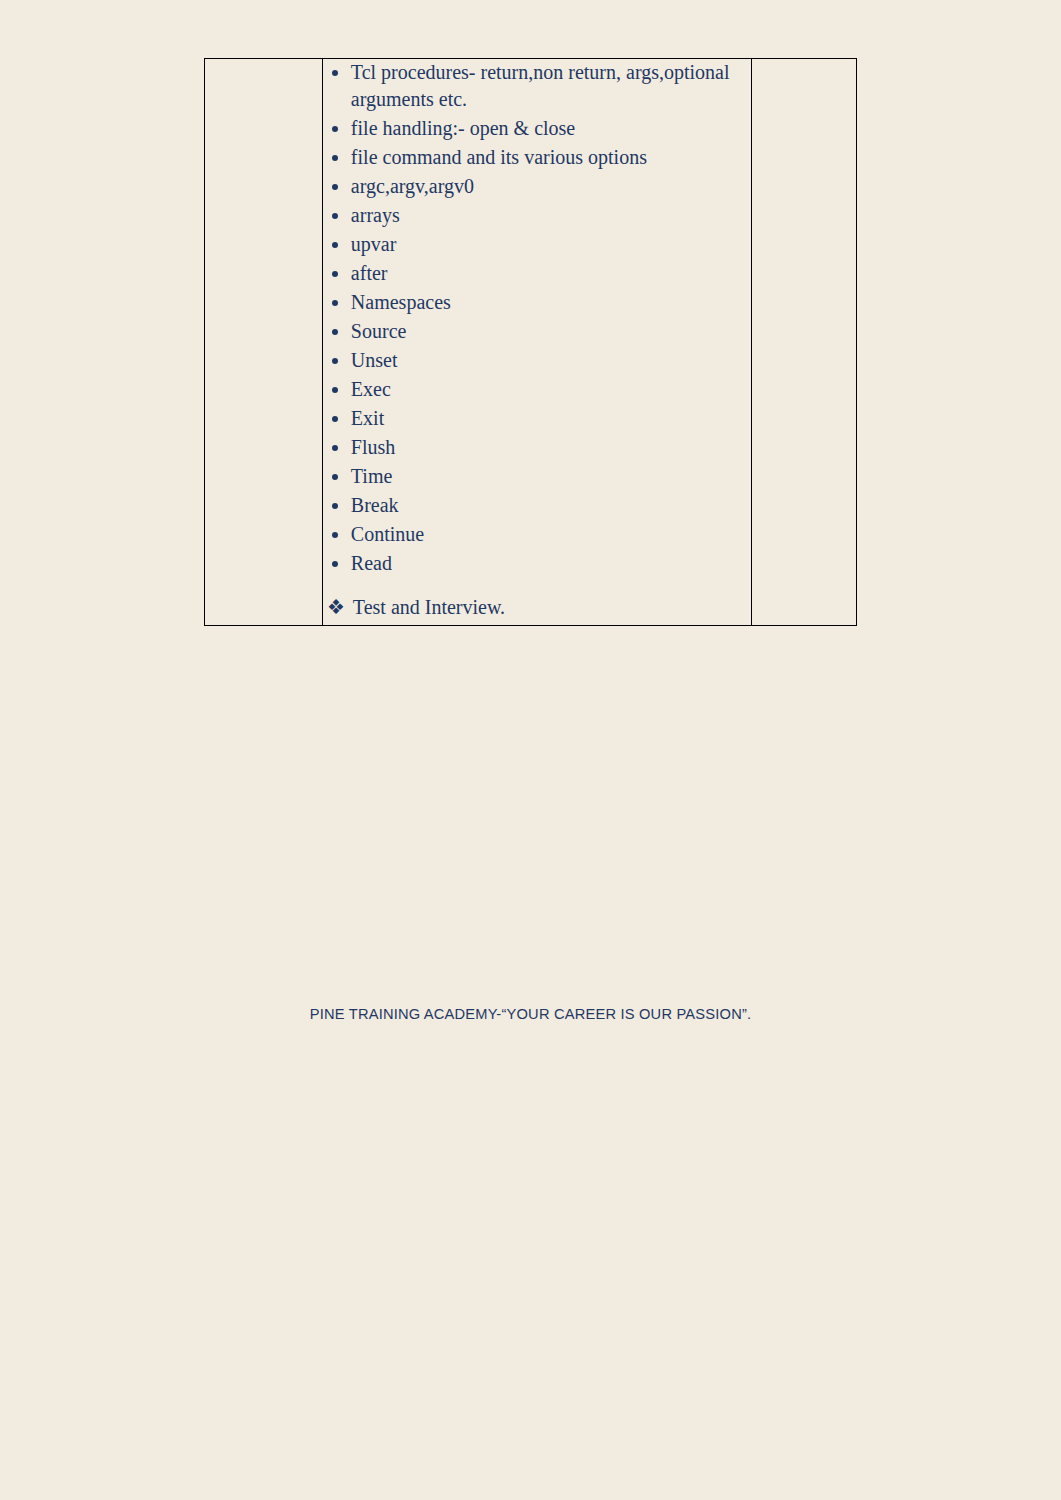| | Tcl procedures- return,non return, args,optional arguments etc. file handling:- open & close file command and its various options argc,argv,argv0 arrays upvar after Namespaces Source Unset Exec Exit Flush Time Break Continue Read ❖ Test and Interview. | |
PINE TRAINING ACADEMY-“YOUR CAREER IS OUR PASSION”.